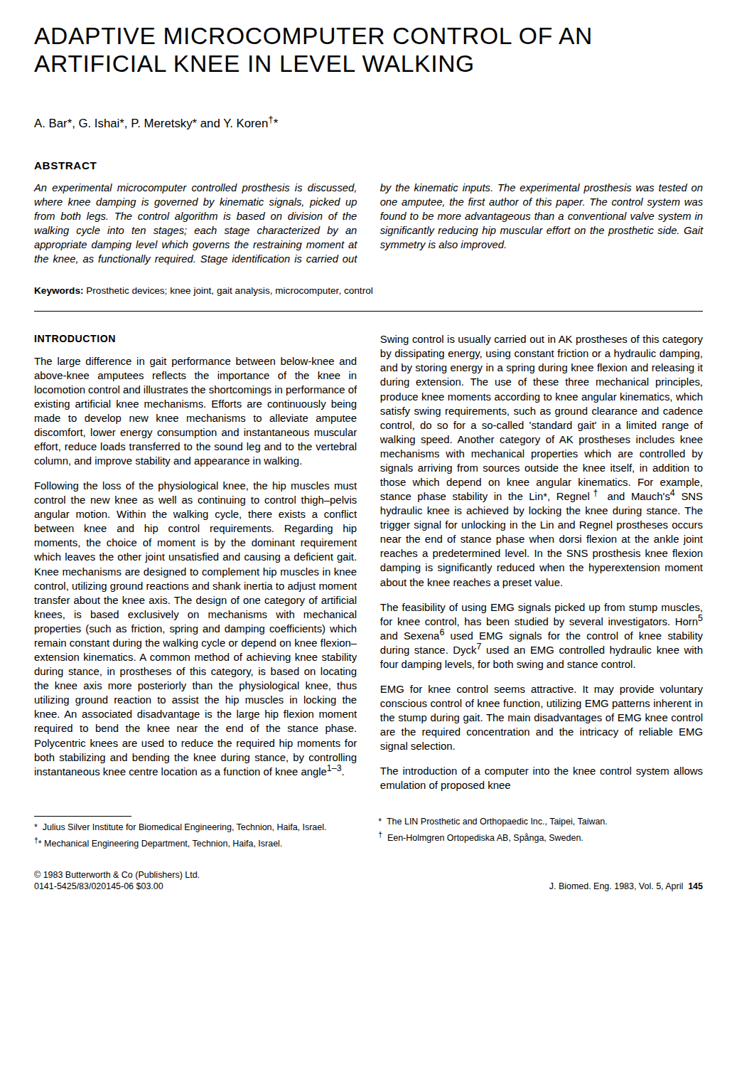Adaptive microcomputer control of an artificial knee in level walking
A. Bar*, G. Ishai*, P. Meretsky* and Y. Koren†*
Abstract
An experimental microcomputer controlled prosthesis is discussed, where knee damping is governed by kinematic signals, picked up from both legs. The control algorithm is based on division of the walking cycle into ten stages; each stage characterized by an appropriate damping level which governs the restraining moment at the knee, as functionally required. Stage identification is carried out by the kinematic inputs. The experimental prosthesis was tested on one amputee, the first author of this paper. The control system was found to be more advantageous than a conventional valve system in significantly reducing hip muscular effort on the prosthetic side. Gait symmetry is also improved.
Keywords: Prosthetic devices; knee joint, gait analysis, microcomputer, control
Introduction
The large difference in gait performance between below-knee and above-knee amputees reflects the importance of the knee in locomotion control and illustrates the shortcomings in performance of existing artificial knee mechanisms. Efforts are continuously being made to develop new knee mechanisms to alleviate amputee discomfort, lower energy consumption and instantaneous muscular effort, reduce loads transferred to the sound leg and to the vertebral column, and improve stability and appearance in walking.
Following the loss of the physiological knee, the hip muscles must control the new knee as well as continuing to control thigh–pelvis angular motion. Within the walking cycle, there exists a conflict between knee and hip control requirements. Regarding hip moments, the choice of moment is by the dominant requirement which leaves the other joint unsatisfied and causing a deficient gait. Knee mechanisms are designed to complement hip muscles in knee control, utilizing ground reactions and shank inertia to adjust moment transfer about the knee axis. The design of one category of artificial knees, is based exclusively on mechanisms with mechanical properties (such as friction, spring and damping coefficients) which remain constant during the walking cycle or depend on knee flexion–extension kinematics. A common method of achieving knee stability during stance, in prostheses of this category, is based on locating the knee axis more posteriorly than the physiological knee, thus utilizing ground reaction to assist the hip muscles in locking the knee. An associated disadvantage is the large hip flexion moment required to bend the knee near the end of the stance phase. Polycentric knees are used to reduce the required hip moments for both stabilizing and bending the knee during stance, by controlling instantaneous knee centre location as a function of knee angle1–3.
Swing control is usually carried out in AK prostheses of this category by dissipating energy, using constant friction or a hydraulic damping, and by storing energy in a spring during knee flexion and releasing it during extension. The use of these three mechanical principles, produce knee moments according to knee angular kinematics, which satisfy swing requirements, such as ground clearance and cadence control, do so for a so-called 'standard gait' in a limited range of walking speed. Another category of AK prostheses includes knee mechanisms with mechanical properties which are controlled by signals arriving from sources outside the knee itself, in addition to those which depend on knee angular kinematics. For example, stance phase stability in the Lin*, Regnel† and Mauch's4 SNS hydraulic knee is achieved by locking the knee during stance. The trigger signal for unlocking in the Lin and Regnel prostheses occurs near the end of stance phase when dorsi flexion at the ankle joint reaches a predetermined level. In the SNS prosthesis knee flexion damping is significantly reduced when the hyperextension moment about the knee reaches a preset value.
The feasibility of using EMG signals picked up from stump muscles, for knee control, has been studied by several investigators. Horn5 and Sexena6 used EMG signals for the control of knee stability during stance. Dyck7 used an EMG controlled hydraulic knee with four damping levels, for both swing and stance control.
EMG for knee control seems attractive. It may provide voluntary conscious control of knee function, utilizing EMG patterns inherent in the stump during gait. The main disadvantages of EMG knee control are the required concentration and the intricacy of reliable EMG signal selection.
The introduction of a computer into the knee control system allows emulation of proposed knee
* Julius Silver Institute for Biomedical Engineering, Technion, Haifa, Israel.
†* Mechanical Engineering Department, Technion, Haifa, Israel.
* The LIN Prosthetic and Orthopaedic Inc., Taipei, Taiwan.
† Een-Holmgren Ortopediska AB, Spånga, Sweden.
© 1983 Butterworth & Co (Publishers) Ltd.
0141-5425/83/020145-06 $03.00
J. Biomed. Eng. 1983, Vol. 5, April 145